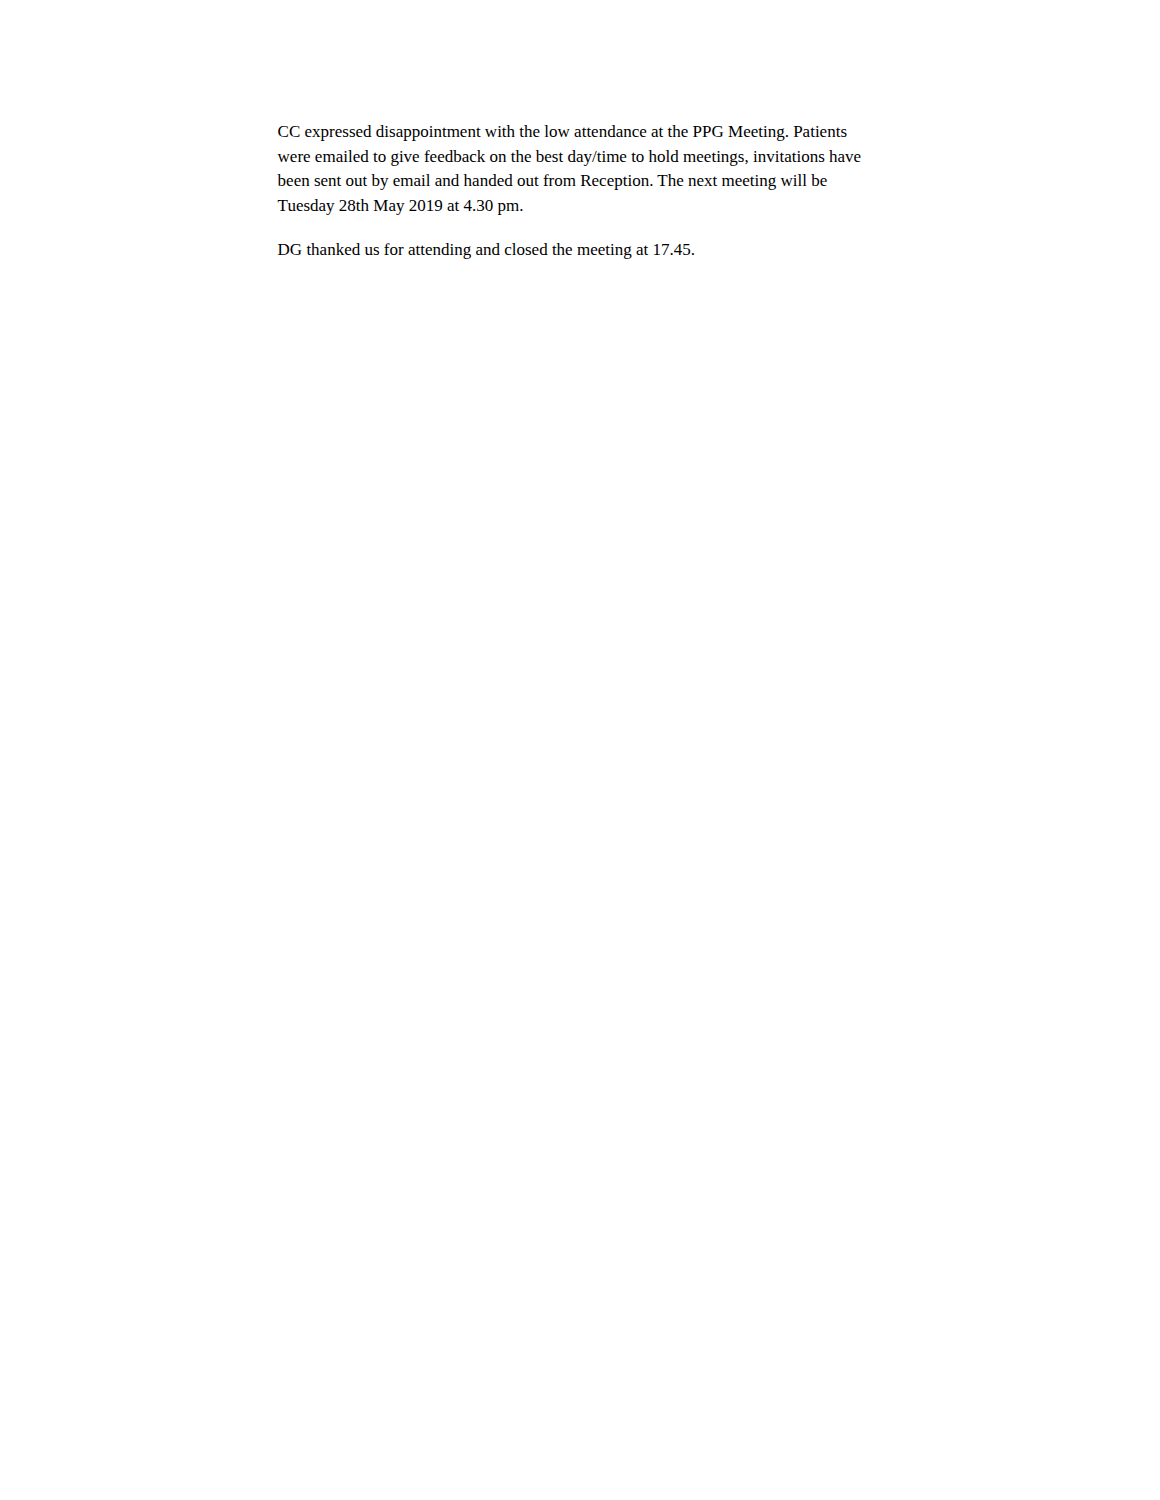CC expressed disappointment with the low attendance at the PPG Meeting. Patients were emailed to give feedback on the best day/time to hold meetings, invitations have been sent out by email and handed out from Reception. The next meeting will be Tuesday 28th May 2019 at 4.30 pm.
DG thanked us for attending and closed the meeting at 17.45.